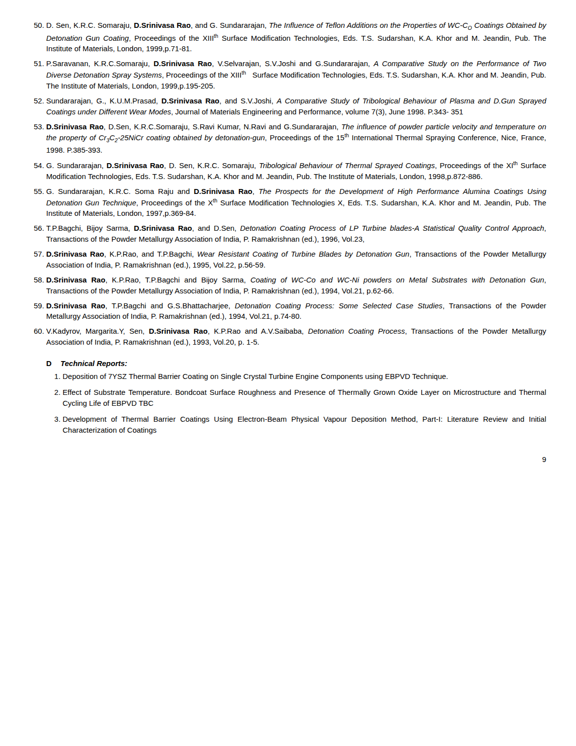D. Sen, K.R.C. Somaraju, D.Srinivasa Rao, and G. Sundararajan, The Influence of Teflon Additions on the Properties of WC-CO Coatings Obtained by Detonation Gun Coating, Proceedings of the XIIIth Surface Modification Technologies, Eds. T.S. Sudarshan, K.A. Khor and M. Jeandin, Pub. The Institute of Materials, London, 1999,p.71-81.
P.Saravanan, K.R.C.Somaraju, D.Srinivasa Rao, V.Selvarajan, S.V.Joshi and G.Sundararajan, A Comparative Study on the Performance of Two Diverse Detonation Spray Systems, Proceedings of the XIIIth Surface Modification Technologies, Eds. T.S. Sudarshan, K.A. Khor and M. Jeandin, Pub. The Institute of Materials, London, 1999,p.195-205.
Sundararajan, G., K.U.M.Prasad, D.Srinivasa Rao, and S.V.Joshi, A Comparative Study of Tribological Behaviour of Plasma and D.Gun Sprayed Coatings under Different Wear Modes, Journal of Materials Engineering and Performance, volume 7(3), June 1998. P.343- 351
D.Srinivasa Rao, D.Sen, K.R.C.Somaraju, S.Ravi Kumar, N.Ravi and G.Sundararajan, The influence of powder particle velocity and temperature on the property of Cr3C2-25NiCr coating obtained by detonation-gun, Proceedings of the 15th International Thermal Spraying Conference, Nice, France, 1998. P.385-393.
G. Sundararajan, D.Srinivasa Rao, D. Sen, K.R.C. Somaraju, Tribological Behaviour of Thermal Sprayed Coatings, Proceedings of the XIth Surface Modification Technologies, Eds. T.S. Sudarshan, K.A. Khor and M. Jeandin, Pub. The Institute of Materials, London, 1998,p.872-886.
G. Sundararajan, K.R.C. Soma Raju and D.Srinivasa Rao, The Prospects for the Development of High Performance Alumina Coatings Using Detonation Gun Technique, Proceedings of the Xth Surface Modification Technologies X, Eds. T.S. Sudarshan, K.A. Khor and M. Jeandin, Pub. The Institute of Materials, London, 1997,p.369-84.
T.P.Bagchi, Bijoy Sarma, D.Srinivasa Rao, and D.Sen, Detonation Coating Process of LP Turbine blades-A Statistical Quality Control Approach, Transactions of the Powder Metallurgy Association of India, P. Ramakrishnan (ed.), 1996, Vol.23,
D.Srinivasa Rao, K.P.Rao, and T.P.Bagchi, Wear Resistant Coating of Turbine Blades by Detonation Gun, Transactions of the Powder Metallurgy Association of India, P. Ramakrishnan (ed.), 1995, Vol.22, p.56-59.
D.Srinivasa Rao, K.P.Rao, T.P.Bagchi and Bijoy Sarma, Coating of WC-Co and WC-Ni powders on Metal Substrates with Detonation Gun, Transactions of the Powder Metallurgy Association of India, P. Ramakrishnan (ed.), 1994, Vol.21, p.62-66.
D.Srinivasa Rao, T.P.Bagchi and G.S.Bhattacharjee, Detonation Coating Process: Some Selected Case Studies, Transactions of the Powder Metallurgy Association of India, P. Ramakrishnan (ed.), 1994, Vol.21, p.74-80.
V.Kadyrov, Margarita.Y, Sen, D.Srinivasa Rao, K.P.Rao and A.V.Saibaba, Detonation Coating Process, Transactions of the Powder Metallurgy Association of India, P. Ramakrishnan (ed.), 1993, Vol.20, p. 1-5.
DTechnical Reports:
Deposition of 7YSZ Thermal Barrier Coating on Single Crystal Turbine Engine Components using EBPVD Technique.
Effect of Substrate Temperature. Bondcoat Surface Roughness and Presence of Thermally Grown Oxide Layer on Microstructure and Thermal Cycling Life of EBPVD TBC
Development of Thermal Barrier Coatings Using Electron-Beam Physical Vapour Deposition Method, Part-I: Literature Review and Initial Characterization of Coatings
9